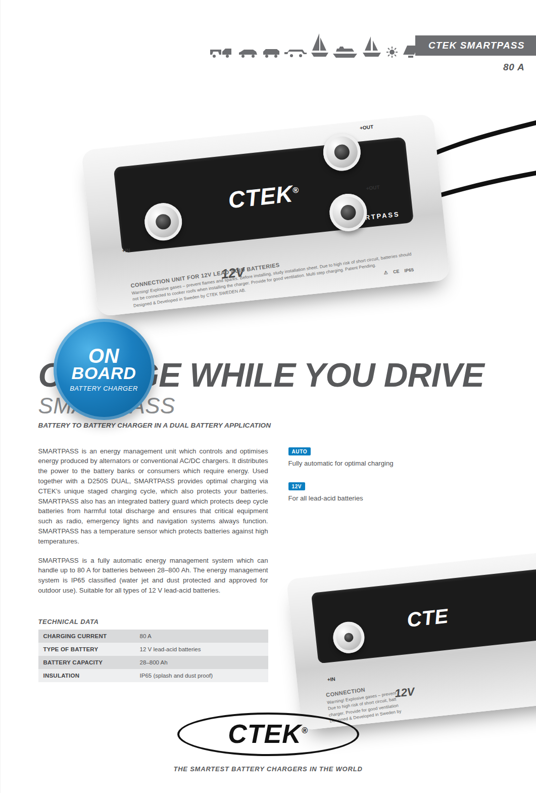CTEK SMARTPASS
80 A
CTEK®
SMARTPASS
+IN
+OUT
+OUT
12V
CONNECTION UNIT FOR 12V LEAD ACID BATTERIES
Warning! Explosive gases – prevent flames and sparks. Before installing, study installation sheet. Due to high risk of short circuit, batteries should not be connected to cooker roofs when installing the charger. Provide for good ventilation. Multi step charging. Patent Pending.
Designed & Developed in Sweden by CTEK SWEDEN AB.
⚠CE IP65
ON
BOARD
BATTERY CHARGER
CHARGE WHILE YOU DRIVE
SMARTPASS
BATTERY TO BATTERY CHARGER IN A DUAL BATTERY APPLICATION
SMARTPASS is an energy management unit which controls and optimises energy produced by alternators or conventional AC/DC chargers. It distributes the power to the battery banks or consumers which require energy. Used together with a D250S DUAL, SMARTPASS provides optimal charging via CTEK’s unique staged charging cycle, which also protects your batteries. SMARTPASS also has an integrated battery guard which protects deep cycle batteries from harmful total discharge and ensures that critical equipment such as radio, emergency lights and navigation systems always function. SMARTPASS has a temperature sensor which protects batteries against high temperatures.
SMARTPASS is a fully automatic energy management system which can handle up to 80 A for batteries between 28–800 Ah. The energy management system is IP65 classified (water jet and dust protected and approved for outdoor use). Suitable for all types of 12 V lead-acid batteries.
AUTO
Fully automatic for optimal charging
12V
For all lead-acid batteries
TECHNICAL DATA
| CHARGING CURRENT | 80 A |
| TYPE OF BATTERY | 12 V lead-acid batteries |
| BATTERY CAPACITY | 28–800 Ah |
| INSULATION | IP65 (splash and dust proof) |
CTE
+IN
12V
CONNECTION
Warning! Explosive gases – prevent
Due to high risk of short circuit, batt
charger. Provide for good ventilation
Designed & Developed in Sweden by
CTEK®
THE SMARTEST BATTERY CHARGERS IN THE WORLD